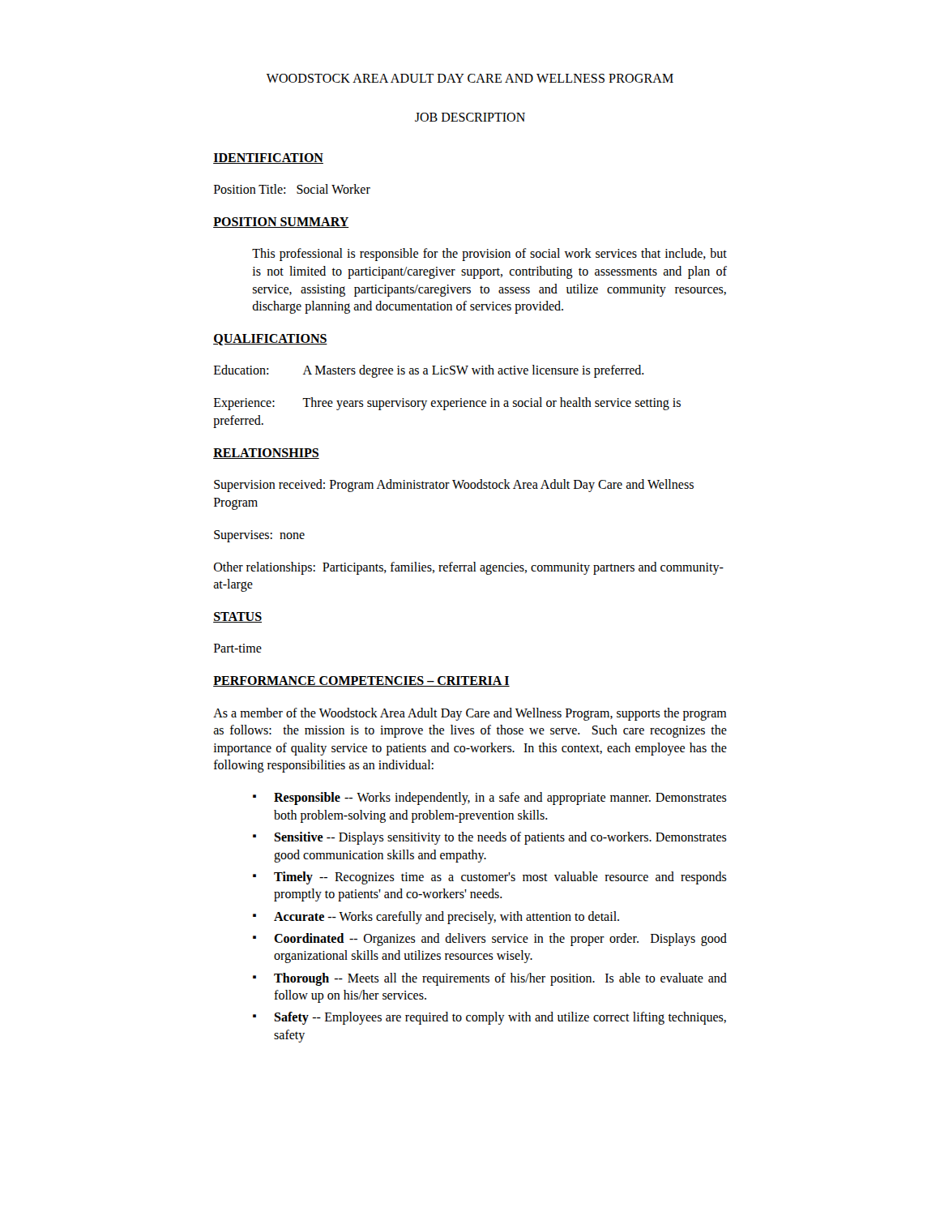WOODSTOCK AREA ADULT DAY CARE AND WELLNESS PROGRAM
JOB DESCRIPTION
IDENTIFICATION
Position Title: Social Worker
POSITION SUMMARY
This professional is responsible for the provision of social work services that include, but is not limited to participant/caregiver support, contributing to assessments and plan of service, assisting participants/caregivers to assess and utilize community resources, discharge planning and documentation of services provided.
QUALIFICATIONS
Education: A Masters degree is as a LicSW with active licensure is preferred.
Experience: Three years supervisory experience in a social or health service setting is preferred.
RELATIONSHIPS
Supervision received: Program Administrator Woodstock Area Adult Day Care and Wellness Program
Supervises: none
Other relationships: Participants, families, referral agencies, community partners and community-at-large
STATUS
Part-time
PERFORMANCE COMPETENCIES – CRITERIA I
As a member of the Woodstock Area Adult Day Care and Wellness Program, supports the program as follows: the mission is to improve the lives of those we serve. Such care recognizes the importance of quality service to patients and co-workers. In this context, each employee has the following responsibilities as an individual:
Responsible -- Works independently, in a safe and appropriate manner. Demonstrates both problem-solving and problem-prevention skills.
Sensitive -- Displays sensitivity to the needs of patients and co-workers. Demonstrates good communication skills and empathy.
Timely -- Recognizes time as a customer's most valuable resource and responds promptly to patients' and co-workers' needs.
Accurate -- Works carefully and precisely, with attention to detail.
Coordinated -- Organizes and delivers service in the proper order. Displays good organizational skills and utilizes resources wisely.
Thorough -- Meets all the requirements of his/her position. Is able to evaluate and follow up on his/her services.
Safety -- Employees are required to comply with and utilize correct lifting techniques, safety